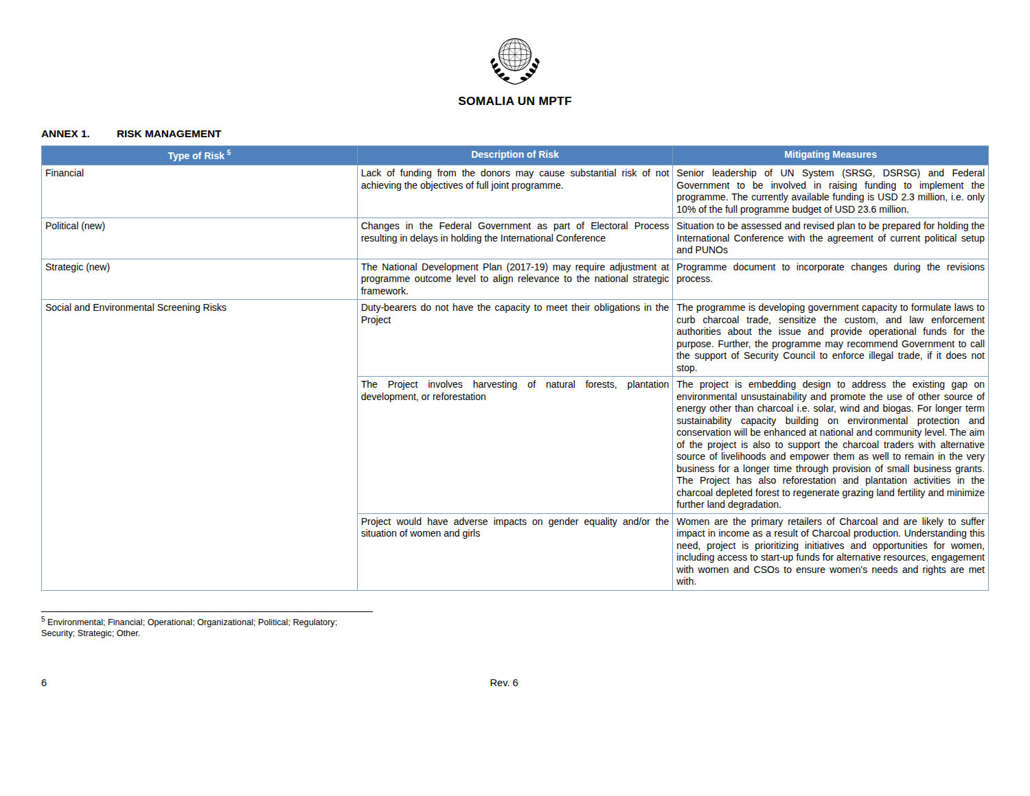SOMALIA UN MPTF
ANNEX 1. RISK MANAGEMENT
| Type of Risk 5 | Description of Risk | Mitigating Measures |
| --- | --- | --- |
| Financial | Lack of funding from the donors may cause substantial risk of not achieving the objectives of full joint programme. | Senior leadership of UN System (SRSG, DSRSG) and Federal Government to be involved in raising funding to implement the programme. The currently available funding is USD 2.3 million, i.e. only 10% of the full programme budget of USD 23.6 million. |
| Political (new) | Changes in the Federal Government as part of Electoral Process resulting in delays in holding the International Conference | Situation to be assessed and revised plan to be prepared for holding the International Conference with the agreement of current political setup and PUNOs |
| Strategic (new) | The National Development Plan (2017-19) may require adjustment at programme outcome level to align relevance to the national strategic framework. | Programme document to incorporate changes during the revisions process. |
| Social and Environmental Screening Risks | Duty-bearers do not have the capacity to meet their obligations in the Project | The programme is developing government capacity to formulate laws to curb charcoal trade, sensitize the custom, and law enforcement authorities about the issue and provide operational funds for the purpose. Further, the programme may recommend Government to call the support of Security Council to enforce illegal trade, if it does not stop. |
| The Project involves harvesting of natural forests, plantation development, or reforestation | The project is embedding design to address the existing gap on environmental unsustainability and promote the use of other source of energy other than charcoal i.e. solar, wind and biogas. For longer term sustainability capacity building on environmental protection and conservation will be enhanced at national and community level. The aim of the project is also to support the charcoal traders with alternative source of livelihoods and empower them as well to remain in the very business for a longer time through provision of small business grants. The Project has also reforestation and plantation activities in the charcoal depleted forest to regenerate grazing land fertility and minimize further land degradation. |
| Project would have adverse impacts on gender equality and/or the situation of women and girls | Women are the primary retailers of Charcoal and are likely to suffer impact in income as a result of Charcoal production. Understanding this need, project is prioritizing initiatives and opportunities for women, including access to start-up funds for alternative resources, engagement with women and CSOs to ensure women's needs and rights are met with. |
5 Environmental; Financial; Operational; Organizational; Political; Regulatory; Security; Strategic; Other.
6
Rev. 6